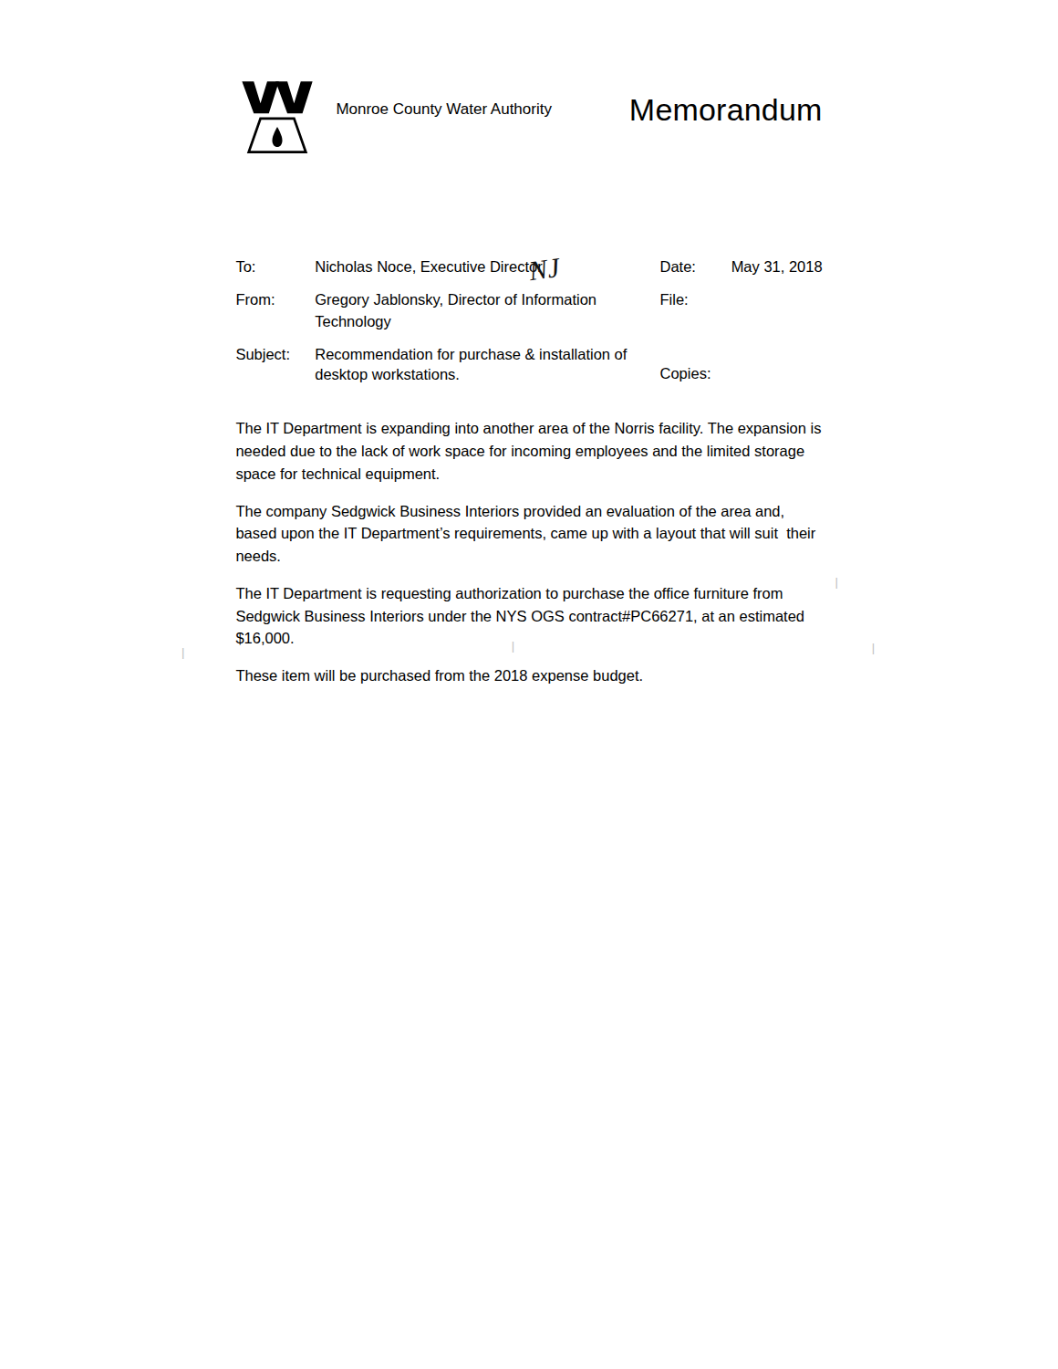Monroe County Water Authority
Memorandum
| To: | Nicholas Noce, Executive Director NJ | Date: | May 31, 2018 |
| From: | Gregory Jablonsky, Director of Information Technology | File: | |
| Subject: | Recommendation for purchase & installation of desktop workstations. | Copies: | |
The IT Department is expanding into another area of the Norris facility. The expansion is needed due to the lack of work space for incoming employees and the limited storage space for technical equipment.
The company Sedgwick Business Interiors provided an evaluation of the area and, based upon the IT Department’s requirements, came up with a layout that will suit their needs.
The IT Department is requesting authorization to purchase the office furniture from Sedgwick Business Interiors under the NYS OGS contract#PC66271, at an estimated $16,000.
These item will be purchased from the 2018 expense budget.
| | | |